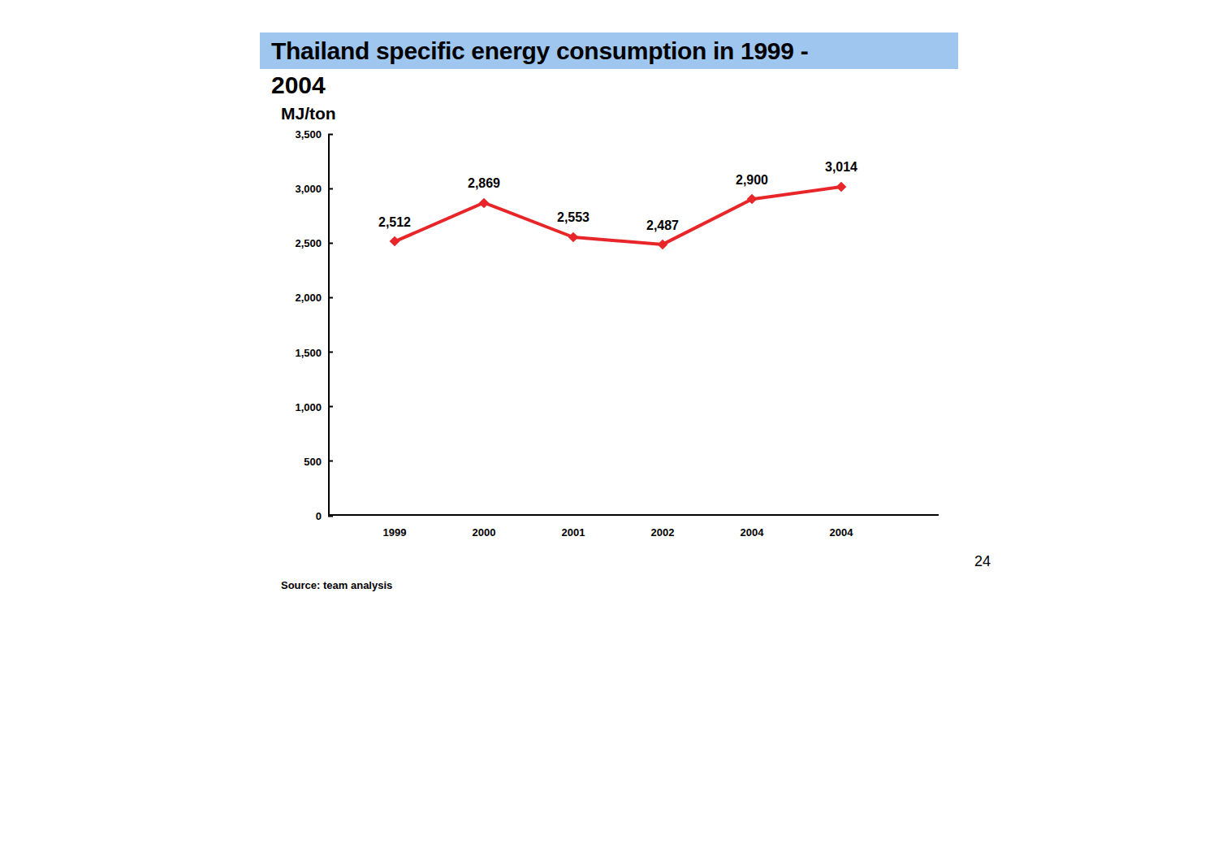Thailand specific energy consumption in 1999 -
2004
MJ/ton
0
500
1,000
1,500
2,000
2,500
3,000
3,500
1999
2000
2001
2002
2004
2004
2,512
2,869
2,553
2,487
2,900
3,014
Source: team analysis
24